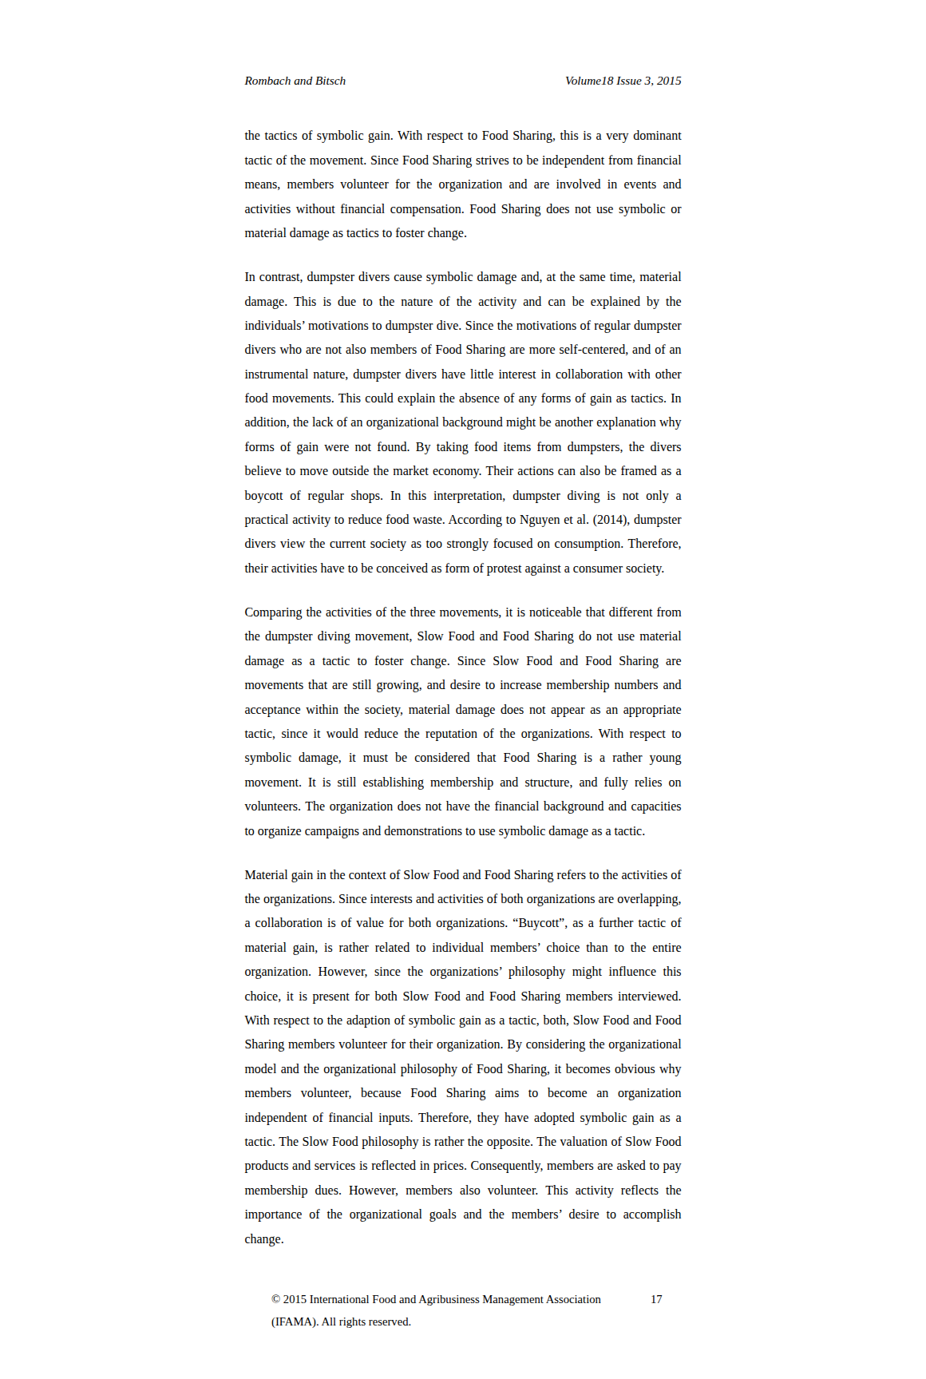Rombach and Bitsch Volume18 Issue 3, 2015
the tactics of symbolic gain. With respect to Food Sharing, this is a very dominant tactic of the movement. Since Food Sharing strives to be independent from financial means, members volunteer for the organization and are involved in events and activities without financial compensation. Food Sharing does not use symbolic or material damage as tactics to foster change.
In contrast, dumpster divers cause symbolic damage and, at the same time, material damage. This is due to the nature of the activity and can be explained by the individuals’ motivations to dumpster dive. Since the motivations of regular dumpster divers who are not also members of Food Sharing are more self-centered, and of an instrumental nature, dumpster divers have little interest in collaboration with other food movements. This could explain the absence of any forms of gain as tactics. In addition, the lack of an organizational background might be another explanation why forms of gain were not found. By taking food items from dumpsters, the divers believe to move outside the market economy. Their actions can also be framed as a boycott of regular shops. In this interpretation, dumpster diving is not only a practical activity to reduce food waste. According to Nguyen et al. (2014), dumpster divers view the current society as too strongly focused on consumption. Therefore, their activities have to be conceived as form of protest against a consumer society.
Comparing the activities of the three movements, it is noticeable that different from the dumpster diving movement, Slow Food and Food Sharing do not use material damage as a tactic to foster change. Since Slow Food and Food Sharing are movements that are still growing, and desire to increase membership numbers and acceptance within the society, material damage does not appear as an appropriate tactic, since it would reduce the reputation of the organizations. With respect to symbolic damage, it must be considered that Food Sharing is a rather young movement. It is still establishing membership and structure, and fully relies on volunteers. The organization does not have the financial background and capacities to organize campaigns and demonstrations to use symbolic damage as a tactic.
Material gain in the context of Slow Food and Food Sharing refers to the activities of the organizations. Since interests and activities of both organizations are overlapping, a collaboration is of value for both organizations. “Buycott”, as a further tactic of material gain, is rather related to individual members’ choice than to the entire organization. However, since the organizations’ philosophy might influence this choice, it is present for both Slow Food and Food Sharing members interviewed. With respect to the adaption of symbolic gain as a tactic, both, Slow Food and Food Sharing members volunteer for their organization. By considering the organizational model and the organizational philosophy of Food Sharing, it becomes obvious why members volunteer, because Food Sharing aims to become an organization independent of financial inputs. Therefore, they have adopted symbolic gain as a tactic. The Slow Food philosophy is rather the opposite. The valuation of Slow Food products and services is reflected in prices. Consequently, members are asked to pay membership dues. However, members also volunteer. This activity reflects the importance of the organizational goals and the members’ desire to accomplish change.
© 2015 International Food and Agribusiness Management Association (IFAMA). All rights reserved. 17